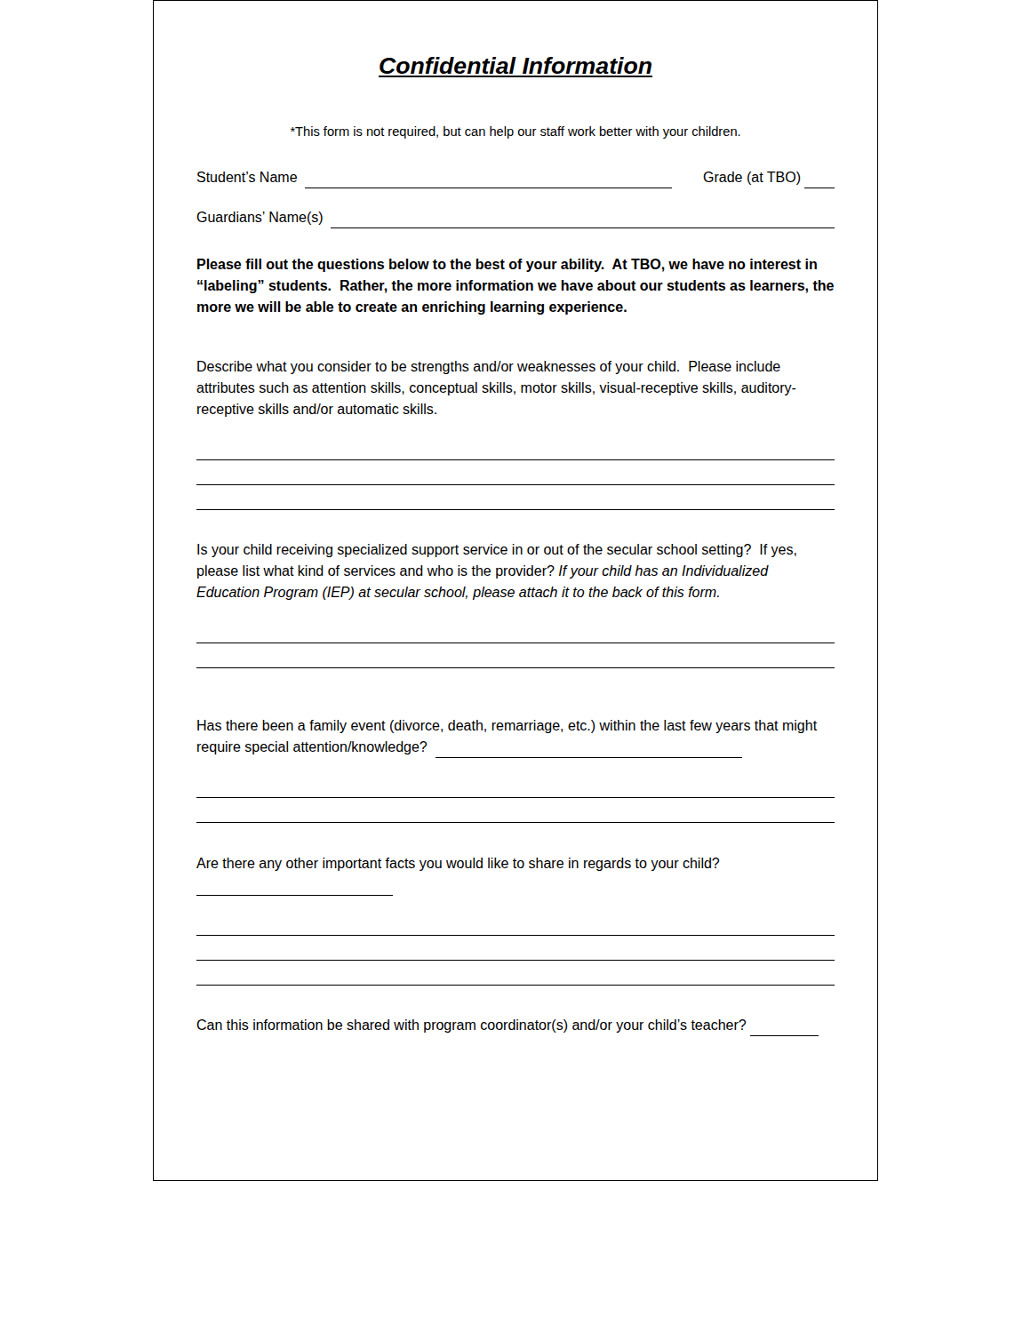Confidential Information
*This form is not required, but can help our staff work better with your children.
Grade (at TBO) Student’s Name
Guardians’ Name(s)
Please fill out the questions below to the best of your ability. At TBO, we have no interest in “labeling” students. Rather, the more information we have about our students as learners, the more we will be able to create an enriching learning experience.
Describe what you consider to be strengths and/or weaknesses of your child. Please include attributes such as attention skills, conceptual skills, motor skills, visual-receptive skills, auditory-receptive skills and/or automatic skills.
Is your child receiving specialized support service in or out of the secular school setting? If yes, please list what kind of services and who is the provider? If your child has an Individualized Education Program (IEP) at secular school, please attach it to the back of this form.
Has there been a family event (divorce, death, remarriage, etc.) within the last few years that might require special attention/knowledge?
Are there any other important facts you would like to share in regards to your child?
Can this information be shared with program coordinator(s) and/or your child’s teacher?